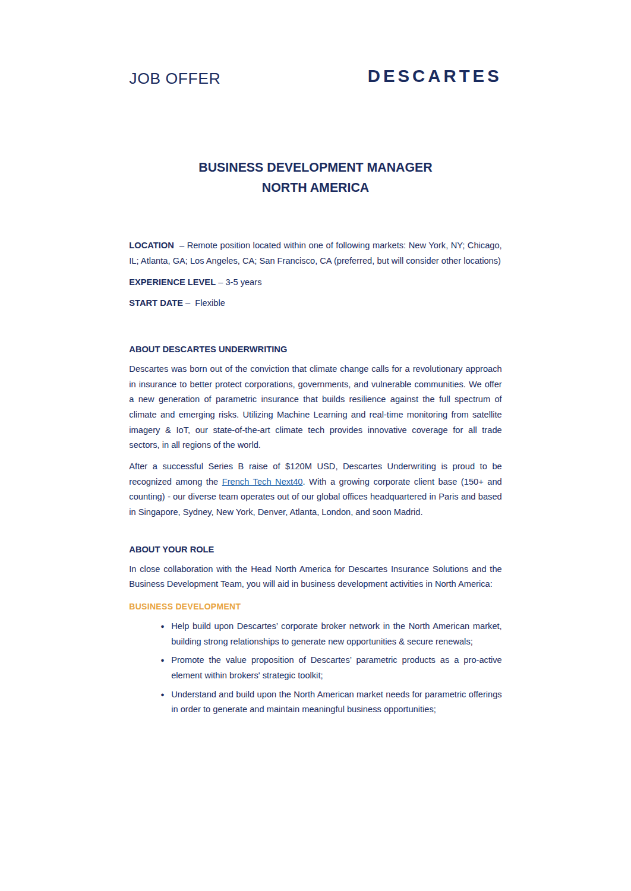JOB OFFER
DESCARTES
BUSINESS DEVELOPMENT MANAGER
NORTH AMERICA
LOCATION – Remote position located within one of following markets: New York, NY; Chicago, IL; Atlanta, GA; Los Angeles, CA; San Francisco, CA (preferred, but will consider other locations)
EXPERIENCE LEVEL – 3-5 years
START DATE – Flexible
ABOUT DESCARTES UNDERWRITING
Descartes was born out of the conviction that climate change calls for a revolutionary approach in insurance to better protect corporations, governments, and vulnerable communities. We offer a new generation of parametric insurance that builds resilience against the full spectrum of climate and emerging risks. Utilizing Machine Learning and real-time monitoring from satellite imagery & IoT, our state-of-the-art climate tech provides innovative coverage for all trade sectors, in all regions of the world.
After a successful Series B raise of $120M USD, Descartes Underwriting is proud to be recognized among the French Tech Next40. With a growing corporate client base (150+ and counting) - our diverse team operates out of our global offices headquartered in Paris and based in Singapore, Sydney, New York, Denver, Atlanta, London, and soon Madrid.
ABOUT YOUR ROLE
In close collaboration with the Head North America for Descartes Insurance Solutions and the Business Development Team, you will aid in business development activities in North America:
BUSINESS DEVELOPMENT
Help build upon Descartes’ corporate broker network in the North American market, building strong relationships to generate new opportunities & secure renewals;
Promote the value proposition of Descartes’ parametric products as a pro-active element within brokers' strategic toolkit;
Understand and build upon the North American market needs for parametric offerings in order to generate and maintain meaningful business opportunities;